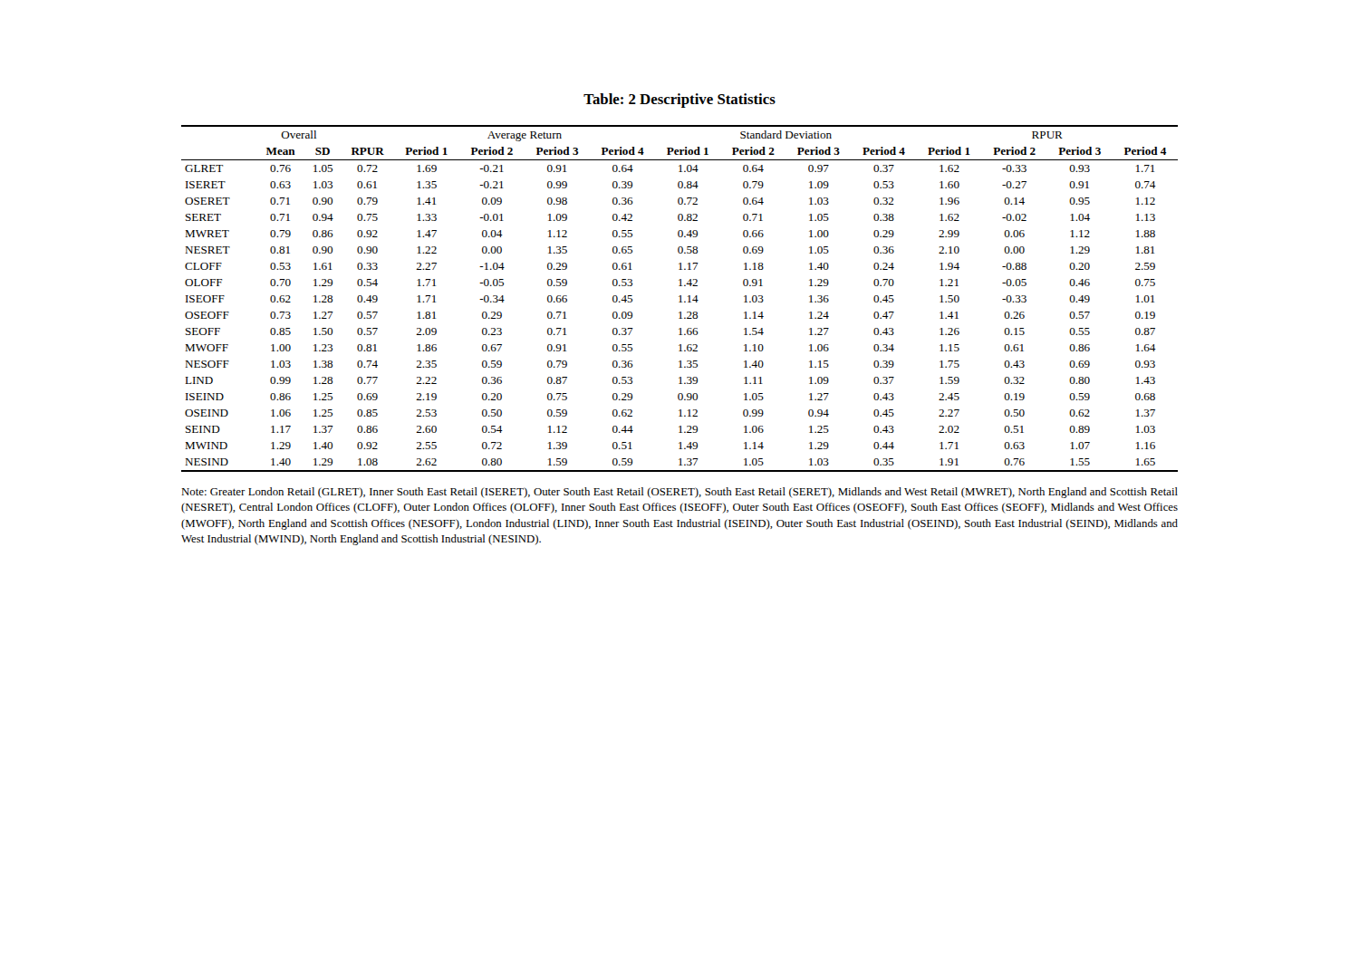Table: 2 Descriptive Statistics
| | Overall | | Average Return | Standard Deviation | RPUR |
| --- | --- | --- | --- | --- | --- |
| | Mean | SD | RPUR | Period 1 | Period 2 | Period 3 | Period 4 | Period 1 | Period 2 | Period 3 | Period 4 | Period 1 | Period 2 | Period 3 | Period 4 |
| GLRET | 0.76 | 1.05 | 0.72 | 1.69 | -0.21 | 0.91 | 0.64 | 1.04 | 0.64 | 0.97 | 0.37 | 1.62 | -0.33 | 0.93 | 1.71 |
| ISERET | 0.63 | 1.03 | 0.61 | 1.35 | -0.21 | 0.99 | 0.39 | 0.84 | 0.79 | 1.09 | 0.53 | 1.60 | -0.27 | 0.91 | 0.74 |
| OSERET | 0.71 | 0.90 | 0.79 | 1.41 | 0.09 | 0.98 | 0.36 | 0.72 | 0.64 | 1.03 | 0.32 | 1.96 | 0.14 | 0.95 | 1.12 |
| SERET | 0.71 | 0.94 | 0.75 | 1.33 | -0.01 | 1.09 | 0.42 | 0.82 | 0.71 | 1.05 | 0.38 | 1.62 | -0.02 | 1.04 | 1.13 |
| MWRET | 0.79 | 0.86 | 0.92 | 1.47 | 0.04 | 1.12 | 0.55 | 0.49 | 0.66 | 1.00 | 0.29 | 2.99 | 0.06 | 1.12 | 1.88 |
| NESRET | 0.81 | 0.90 | 0.90 | 1.22 | 0.00 | 1.35 | 0.65 | 0.58 | 0.69 | 1.05 | 0.36 | 2.10 | 0.00 | 1.29 | 1.81 |
| CLOFF | 0.53 | 1.61 | 0.33 | 2.27 | -1.04 | 0.29 | 0.61 | 1.17 | 1.18 | 1.40 | 0.24 | 1.94 | -0.88 | 0.20 | 2.59 |
| OLOFF | 0.70 | 1.29 | 0.54 | 1.71 | -0.05 | 0.59 | 0.53 | 1.42 | 0.91 | 1.29 | 0.70 | 1.21 | -0.05 | 0.46 | 0.75 |
| ISEOFF | 0.62 | 1.28 | 0.49 | 1.71 | -0.34 | 0.66 | 0.45 | 1.14 | 1.03 | 1.36 | 0.45 | 1.50 | -0.33 | 0.49 | 1.01 |
| OSEOFF | 0.73 | 1.27 | 0.57 | 1.81 | 0.29 | 0.71 | 0.09 | 1.28 | 1.14 | 1.24 | 0.47 | 1.41 | 0.26 | 0.57 | 0.19 |
| SEOFF | 0.85 | 1.50 | 0.57 | 2.09 | 0.23 | 0.71 | 0.37 | 1.66 | 1.54 | 1.27 | 0.43 | 1.26 | 0.15 | 0.55 | 0.87 |
| MWOFF | 1.00 | 1.23 | 0.81 | 1.86 | 0.67 | 0.91 | 0.55 | 1.62 | 1.10 | 1.06 | 0.34 | 1.15 | 0.61 | 0.86 | 1.64 |
| NESOFF | 1.03 | 1.38 | 0.74 | 2.35 | 0.59 | 0.79 | 0.36 | 1.35 | 1.40 | 1.15 | 0.39 | 1.75 | 0.43 | 0.69 | 0.93 |
| LIND | 0.99 | 1.28 | 0.77 | 2.22 | 0.36 | 0.87 | 0.53 | 1.39 | 1.11 | 1.09 | 0.37 | 1.59 | 0.32 | 0.80 | 1.43 |
| ISEIND | 0.86 | 1.25 | 0.69 | 2.19 | 0.20 | 0.75 | 0.29 | 0.90 | 1.05 | 1.27 | 0.43 | 2.45 | 0.19 | 0.59 | 0.68 |
| OSEIND | 1.06 | 1.25 | 0.85 | 2.53 | 0.50 | 0.59 | 0.62 | 1.12 | 0.99 | 0.94 | 0.45 | 2.27 | 0.50 | 0.62 | 1.37 |
| SEIND | 1.17 | 1.37 | 0.86 | 2.60 | 0.54 | 1.12 | 0.44 | 1.29 | 1.06 | 1.25 | 0.43 | 2.02 | 0.51 | 0.89 | 1.03 |
| MWIND | 1.29 | 1.40 | 0.92 | 2.55 | 0.72 | 1.39 | 0.51 | 1.49 | 1.14 | 1.29 | 0.44 | 1.71 | 0.63 | 1.07 | 1.16 |
| NESIND | 1.40 | 1.29 | 1.08 | 2.62 | 0.80 | 1.59 | 0.59 | 1.37 | 1.05 | 1.03 | 0.35 | 1.91 | 0.76 | 1.55 | 1.65 |
Note: Greater London Retail (GLRET), Inner South East Retail (ISERET), Outer South East Retail (OSERET), South East Retail (SERET), Midlands and West Retail (MWRET), North England and Scottish Retail (NESRET), Central London Offices (CLOFF), Outer London Offices (OLOFF), Inner South East Offices (ISEOFF), Outer South East Offices (OSEOFF), South East Offices (SEOFF), Midlands and West Offices (MWOFF), North England and Scottish Offices (NESOFF), London Industrial (LIND), Inner South East Industrial (ISEIND), Outer South East Industrial (OSEIND), South East Industrial (SEIND), Midlands and West Industrial (MWIND), North England and Scottish Industrial (NESIND).